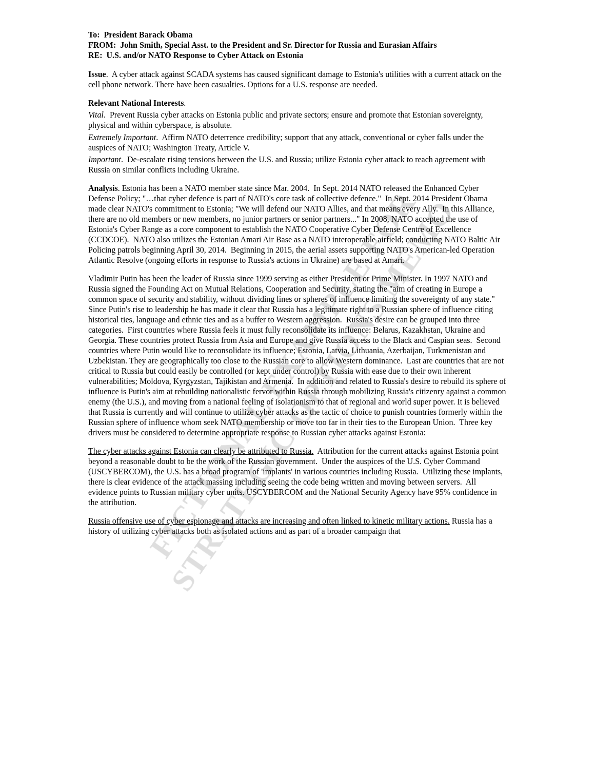FICTIONAL EXAMPLE FOR
STRATEGIC OPTIONS MEMO
To: President Barack Obama
FROM: John Smith, Special Asst. to the President and Sr. Director for Russia and Eurasian Affairs
RE: U.S. and/or NATO Response to Cyber Attack on Estonia
Issue. A cyber attack against SCADA systems has caused significant damage to Estonia's utilities with a current attack on the cell phone network. There have been casualties. Options for a U.S. response are needed.
Relevant National Interests.
Vital. Prevent Russia cyber attacks on Estonia public and private sectors; ensure and promote that Estonian sovereignty, physical and within cyberspace, is absolute.
Extremely Important. Affirm NATO deterrence credibility; support that any attack, conventional or cyber falls under the auspices of NATO; Washington Treaty, Article V.
Important. De-escalate rising tensions between the U.S. and Russia; utilize Estonia cyber attack to reach agreement with Russia on similar conflicts including Ukraine.
Analysis. Estonia has been a NATO member state since Mar. 2004. In Sept. 2014 NATO released the Enhanced Cyber Defense Policy; "…that cyber defence is part of NATO's core task of collective defence." In Sept. 2014 President Obama made clear NATO's commitment to Estonia; "We will defend our NATO Allies, and that means every Ally. In this Alliance, there are no old members or new members, no junior partners or senior partners..." In 2008, NATO accepted the use of Estonia's Cyber Range as a core component to establish the NATO Cooperative Cyber Defense Centre of Excellence (CCDCOE). NATO also utilizes the Estonian Amari Air Base as a NATO interoperable airfield; conducting NATO Baltic Air Policing patrols beginning April 30, 2014. Beginning in 2015, the aerial assets supporting NATO's American-led Operation Atlantic Resolve (ongoing efforts in response to Russia's actions in Ukraine) are based at Amari.
Vladimir Putin has been the leader of Russia since 1999 serving as either President or Prime Minister. In 1997 NATO and Russia signed the Founding Act on Mutual Relations, Cooperation and Security, stating the "aim of creating in Europe a common space of security and stability, without dividing lines or spheres of influence limiting the sovereignty of any state." Since Putin's rise to leadership he has made it clear that Russia has a legitimate right to a Russian sphere of influence citing historical ties, language and ethnic ties and as a buffer to Western aggression. Russia's desire can be grouped into three categories. First countries where Russia feels it must fully reconsolidate its influence: Belarus, Kazakhstan, Ukraine and Georgia. These countries protect Russia from Asia and Europe and give Russia access to the Black and Caspian seas. Second countries where Putin would like to reconsolidate its influence; Estonia, Latvia, Lithuania, Azerbaijan, Turkmenistan and Uzbekistan. They are geographically too close to the Russian core to allow Western dominance. Last are countries that are not critical to Russia but could easily be controlled (or kept under control) by Russia with ease due to their own inherent vulnerabilities; Moldova, Kyrgyzstan, Tajikistan and Armenia. In addition and related to Russia's desire to rebuild its sphere of influence is Putin's aim at rebuilding nationalistic fervor within Russia through mobilizing Russia's citizenry against a common enemy (the U.S.), and moving from a national feeling of isolationism to that of regional and world super power. It is believed that Russia is currently and will continue to utilize cyber attacks as the tactic of choice to punish countries formerly within the Russian sphere of influence whom seek NATO membership or move too far in their ties to the European Union. Three key drivers must be considered to determine appropriate response to Russian cyber attacks against Estonia:
The cyber attacks against Estonia can clearly be attributed to Russia. Attribution for the current attacks against Estonia point beyond a reasonable doubt to be the work of the Russian government. Under the auspices of the U.S. Cyber Command (USCYBERCOM), the U.S. has a broad program of 'implants' in various countries including Russia. Utilizing these implants, there is clear evidence of the attack massing including seeing the code being written and moving between servers. All evidence points to Russian military cyber units. USCYBERCOM and the National Security Agency have 95% confidence in the attribution.
Russia offensive use of cyber espionage and attacks are increasing and often linked to kinetic military actions. Russia has a history of utilizing cyber attacks both as isolated actions and as part of a broader campaign that